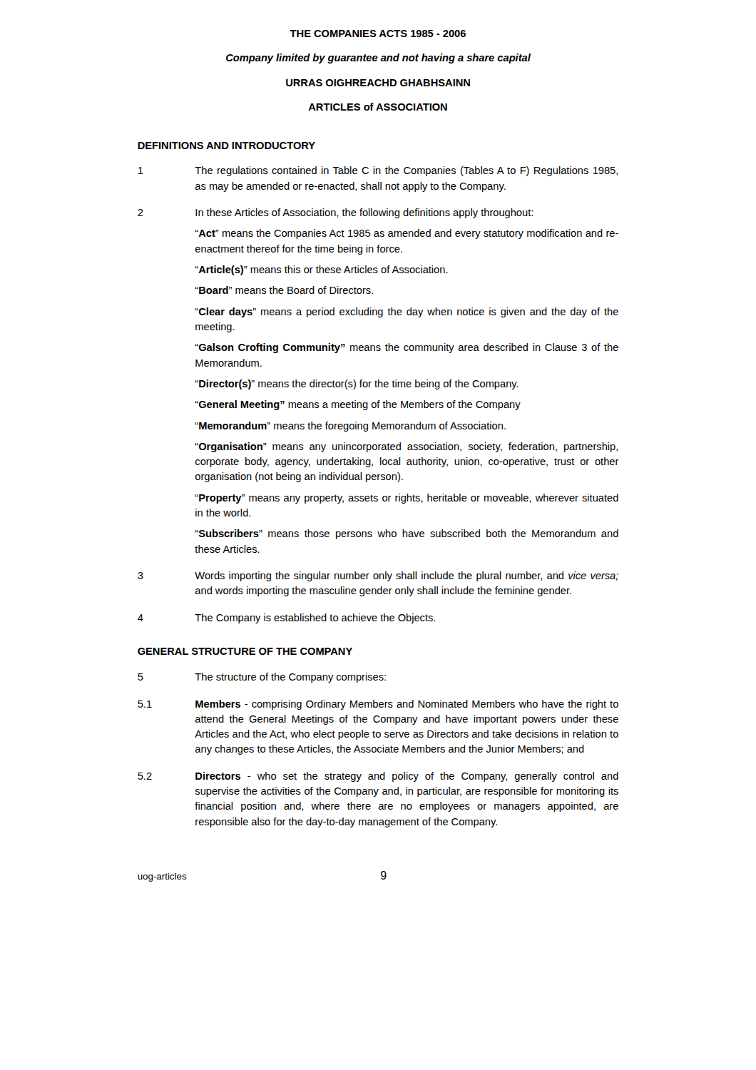THE COMPANIES ACTS 1985 - 2006
Company limited by guarantee and not having a share capital
URRAS OIGHREACHD GHABHSAINN
ARTICLES of ASSOCIATION
Definitions and Introductory
1
The regulations contained in Table C in the Companies (Tables A to F) Regulations 1985, as may be amended or re-enacted, shall not apply to the Company.
2
In these Articles of Association, the following definitions apply throughout:
“Act” means the Companies Act 1985 as amended and every statutory modification and re-enactment thereof for the time being in force.
“Article(s)” means this or these Articles of Association.
“Board” means the Board of Directors.
“Clear days” means a period excluding the day when notice is given and the day of the meeting.
“Galson Crofting Community” means the community area described in Clause 3 of the Memorandum.
“Director(s)” means the director(s) for the time being of the Company.
“General Meeting” means a meeting of the Members of the Company
“Memorandum” means the foregoing Memorandum of Association.
“Organisation” means any unincorporated association, society, federation, partnership, corporate body, agency, undertaking, local authority, union, co-operative, trust or other organisation (not being an individual person).
“Property” means any property, assets or rights, heritable or moveable, wherever situated in the world.
“Subscribers” means those persons who have subscribed both the Memorandum and these Articles.
3
Words importing the singular number only shall include the plural number, and vice versa; and words importing the masculine gender only shall include the feminine gender.
4
The Company is established to achieve the Objects.
General Structure of the Company
5
The structure of the Company comprises:
5.1
Members - comprising Ordinary Members and Nominated Members who have the right to attend the General Meetings of the Company and have important powers under these Articles and the Act, who elect people to serve as Directors and take decisions in relation to any changes to these Articles, the Associate Members and the Junior Members; and
5.2
Directors - who set the strategy and policy of the Company, generally control and supervise the activities of the Company and, in particular, are responsible for monitoring its financial position and, where there are no employees or managers appointed, are responsible also for the day-to-day management of the Company.
uog-articles
9